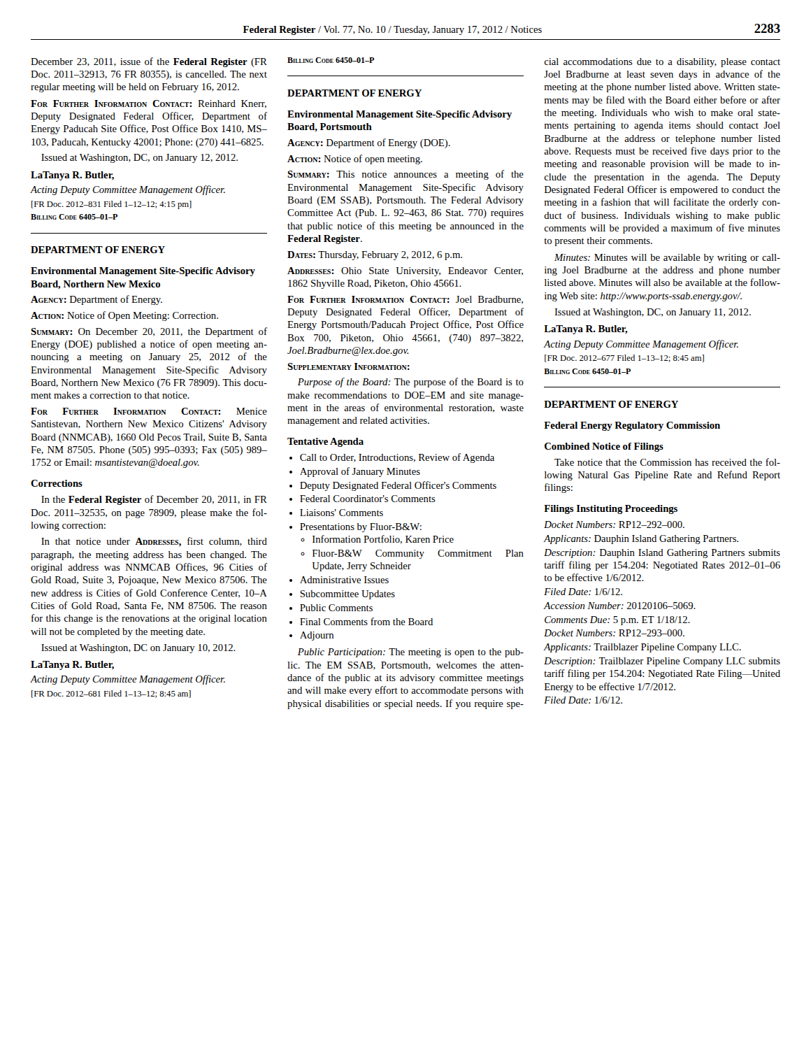Federal Register / Vol. 77, No. 10 / Tuesday, January 17, 2012 / Notices
2283
December 23, 2011, issue of the Federal Register (FR Doc. 2011–32913, 76 FR 80355), is cancelled. The next regular meeting will be held on February 16, 2012.
For Further Information Contact: Reinhard Knerr, Deputy Designated Federal Officer, Department of Energy Paducah Site Office, Post Office Box 1410, MS–103, Paducah, Kentucky 42001; Phone: (270) 441–6825.
Issued at Washington, DC, on January 12, 2012.
LaTanya R. Butler,
Acting Deputy Committee Management Officer.
[FR Doc. 2012–831 Filed 1–12–12; 4:15 pm]
Billing Code 6405–01–P
DEPARTMENT OF ENERGY
Environmental Management Site-Specific Advisory Board, Northern New Mexico
Agency: Department of Energy.
Action: Notice of Open Meeting: Correction.
Summary: On December 20, 2011, the Department of Energy (DOE) published a notice of open meeting announcing a meeting on January 25, 2012 of the Environmental Management Site-Specific Advisory Board, Northern New Mexico (76 FR 78909). This document makes a correction to that notice.
For Further Information Contact: Menice Santistevan, Northern New Mexico Citizens' Advisory Board (NNMCAB), 1660 Old Pecos Trail, Suite B, Santa Fe, NM 87505. Phone (505) 995–0393; Fax (505) 989–1752 or Email: msantistevan@doeal.gov.
Corrections
In the Federal Register of December 20, 2011, in FR Doc. 2011–32535, on page 78909, please make the following correction:
In that notice under Addresses, first column, third paragraph, the meeting address has been changed. The original address was NNMCAB Offices, 96 Cities of Gold Road, Suite 3, Pojoaque, New Mexico 87506. The new address is Cities of Gold Conference Center, 10–A Cities of Gold Road, Santa Fe, NM 87506. The reason for this change is the renovations at the original location will not be completed by the meeting date.
Issued at Washington, DC on January 10, 2012.
LaTanya R. Butler,
Acting Deputy Committee Management Officer.
[FR Doc. 2012–681 Filed 1–13–12; 8:45 am]
Billing Code 6450–01–P
DEPARTMENT OF ENERGY
Environmental Management Site-Specific Advisory Board, Portsmouth
Agency: Department of Energy (DOE).
Action: Notice of open meeting.
Summary: This notice announces a meeting of the Environmental Management Site-Specific Advisory Board (EM SSAB), Portsmouth. The Federal Advisory Committee Act (Pub. L. 92–463, 86 Stat. 770) requires that public notice of this meeting be announced in the Federal Register.
Dates: Thursday, February 2, 2012, 6 p.m.
Addresses: Ohio State University, Endeavor Center, 1862 Shyville Road, Piketon, Ohio 45661.
For Further Information Contact: Joel Bradburne, Deputy Designated Federal Officer, Department of Energy Portsmouth/Paducah Project Office, Post Office Box 700, Piketon, Ohio 45661, (740) 897–3822, Joel.Bradburne@lex.doe.gov.
Supplementary Information:
Purpose of the Board: The purpose of the Board is to make recommendations to DOE–EM and site management in the areas of environmental restoration, waste management and related activities.
Tentative Agenda
Call to Order, Introductions, Review of Agenda
Approval of January Minutes
Deputy Designated Federal Officer's Comments
Federal Coordinator's Comments
Liaisons' Comments
Presentations by Fluor-B&W:
Information Portfolio, Karen Price
Fluor-B&W Community Commitment Plan Update, Jerry Schneider
Administrative Issues
Subcommittee Updates
Public Comments
Final Comments from the Board
Adjourn
Public Participation: The meeting is open to the public. The EM SSAB, Portsmouth, welcomes the attendance of the public at its advisory committee meetings and will make every effort to accommodate persons with physical disabilities or special needs. If you require special accommodations due to a disability, please contact Joel Bradburne at least seven days in advance of the meeting at the phone number listed above. Written statements may be filed with the Board either before or after the meeting. Individuals who wish to make oral statements pertaining to agenda items should contact Joel Bradburne at the address or telephone number listed above. Requests must be received five days prior to the meeting and reasonable provision will be made to include the presentation in the agenda. The Deputy Designated Federal Officer is empowered to conduct the meeting in a fashion that will facilitate the orderly conduct of business. Individuals wishing to make public comments will be provided a maximum of five minutes to present their comments.
Minutes: Minutes will be available by writing or calling Joel Bradburne at the address and phone number listed above. Minutes will also be available at the following Web site: http://www.ports-ssab.energy.gov/.
Issued at Washington, DC, on January 11, 2012.
LaTanya R. Butler,
Acting Deputy Committee Management Officer.
[FR Doc. 2012–677 Filed 1–13–12; 8:45 am]
Billing Code 6450–01–P
DEPARTMENT OF ENERGY
Federal Energy Regulatory Commission
Combined Notice of Filings
Take notice that the Commission has received the following Natural Gas Pipeline Rate and Refund Report filings:
Filings Instituting Proceedings
Docket Numbers: RP12–292–000.
Applicants: Dauphin Island Gathering Partners.
Description: Dauphin Island Gathering Partners submits tariff filing per 154.204: Negotiated Rates 2012–01–06 to be effective 1/6/2012.
Filed Date: 1/6/12.
Accession Number: 20120106–5069.
Comments Due: 5 p.m. ET 1/18/12.
Docket Numbers: RP12–293–000.
Applicants: Trailblazer Pipeline Company LLC.
Description: Trailblazer Pipeline Company LLC submits tariff filing per 154.204: Negotiated Rate Filing—United Energy to be effective 1/7/2012.
Filed Date: 1/6/12.